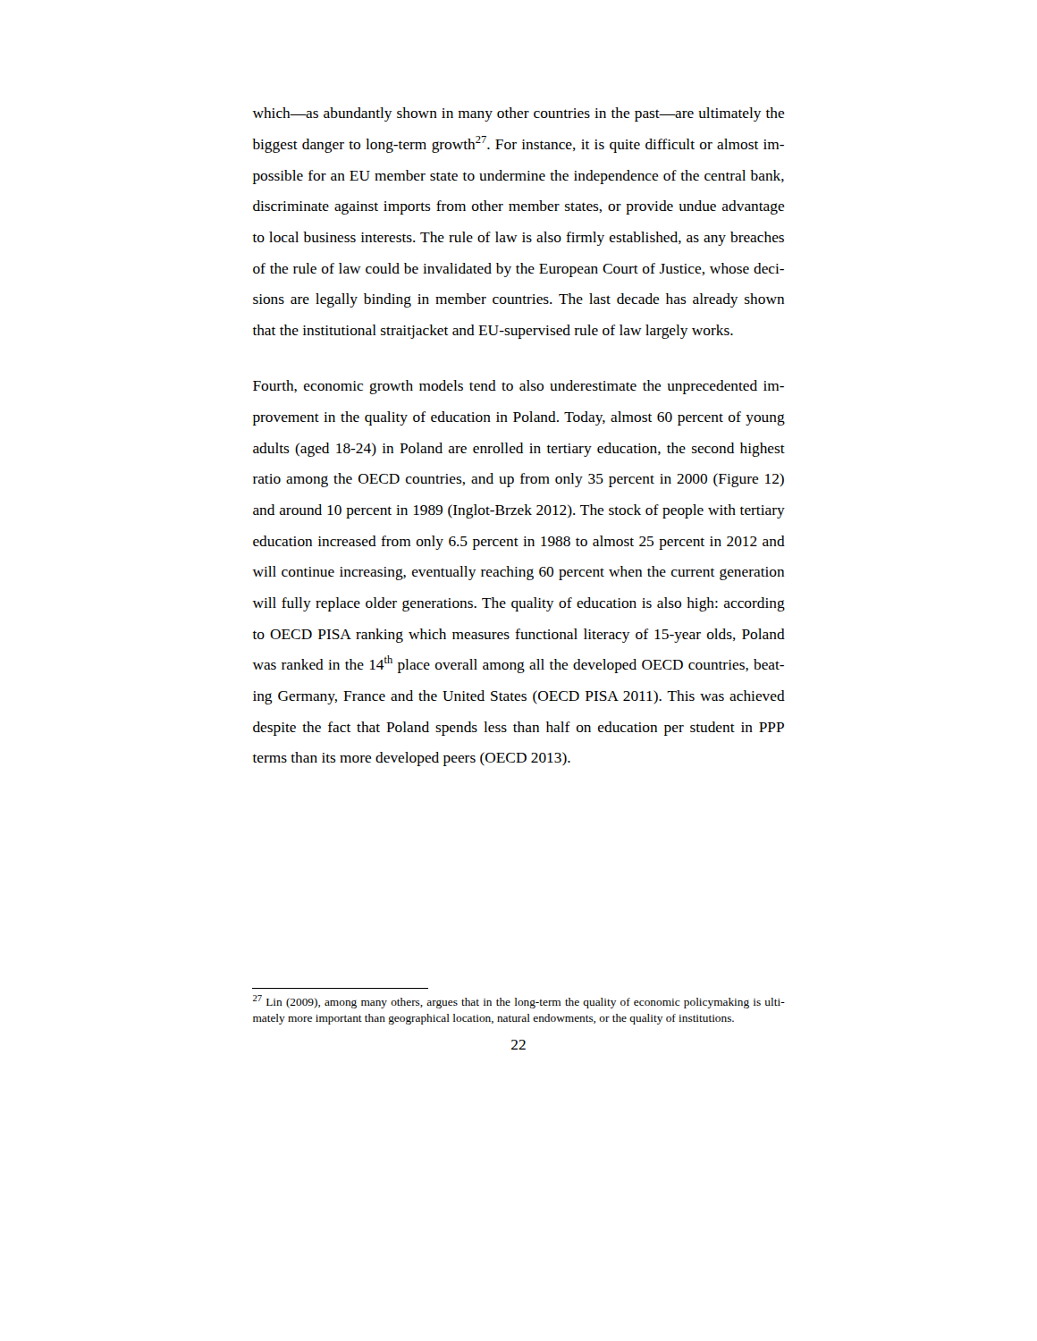which—as abundantly shown in many other countries in the past—are ultimately the biggest danger to long-term growth27. For instance, it is quite difficult or almost impossible for an EU member state to undermine the independence of the central bank, discriminate against imports from other member states, or provide undue advantage to local business interests. The rule of law is also firmly established, as any breaches of the rule of law could be invalidated by the European Court of Justice, whose decisions are legally binding in member countries. The last decade has already shown that the institutional straitjacket and EU-supervised rule of law largely works.
Fourth, economic growth models tend to also underestimate the unprecedented improvement in the quality of education in Poland. Today, almost 60 percent of young adults (aged 18-24) in Poland are enrolled in tertiary education, the second highest ratio among the OECD countries, and up from only 35 percent in 2000 (Figure 12) and around 10 percent in 1989 (Inglot-Brzek 2012). The stock of people with tertiary education increased from only 6.5 percent in 1988 to almost 25 percent in 2012 and will continue increasing, eventually reaching 60 percent when the current generation will fully replace older generations. The quality of education is also high: according to OECD PISA ranking which measures functional literacy of 15-year olds, Poland was ranked in the 14th place overall among all the developed OECD countries, beating Germany, France and the United States (OECD PISA 2011). This was achieved despite the fact that Poland spends less than half on education per student in PPP terms than its more developed peers (OECD 2013).
27 Lin (2009), among many others, argues that in the long-term the quality of economic policymaking is ultimately more important than geographical location, natural endowments, or the quality of institutions.
22